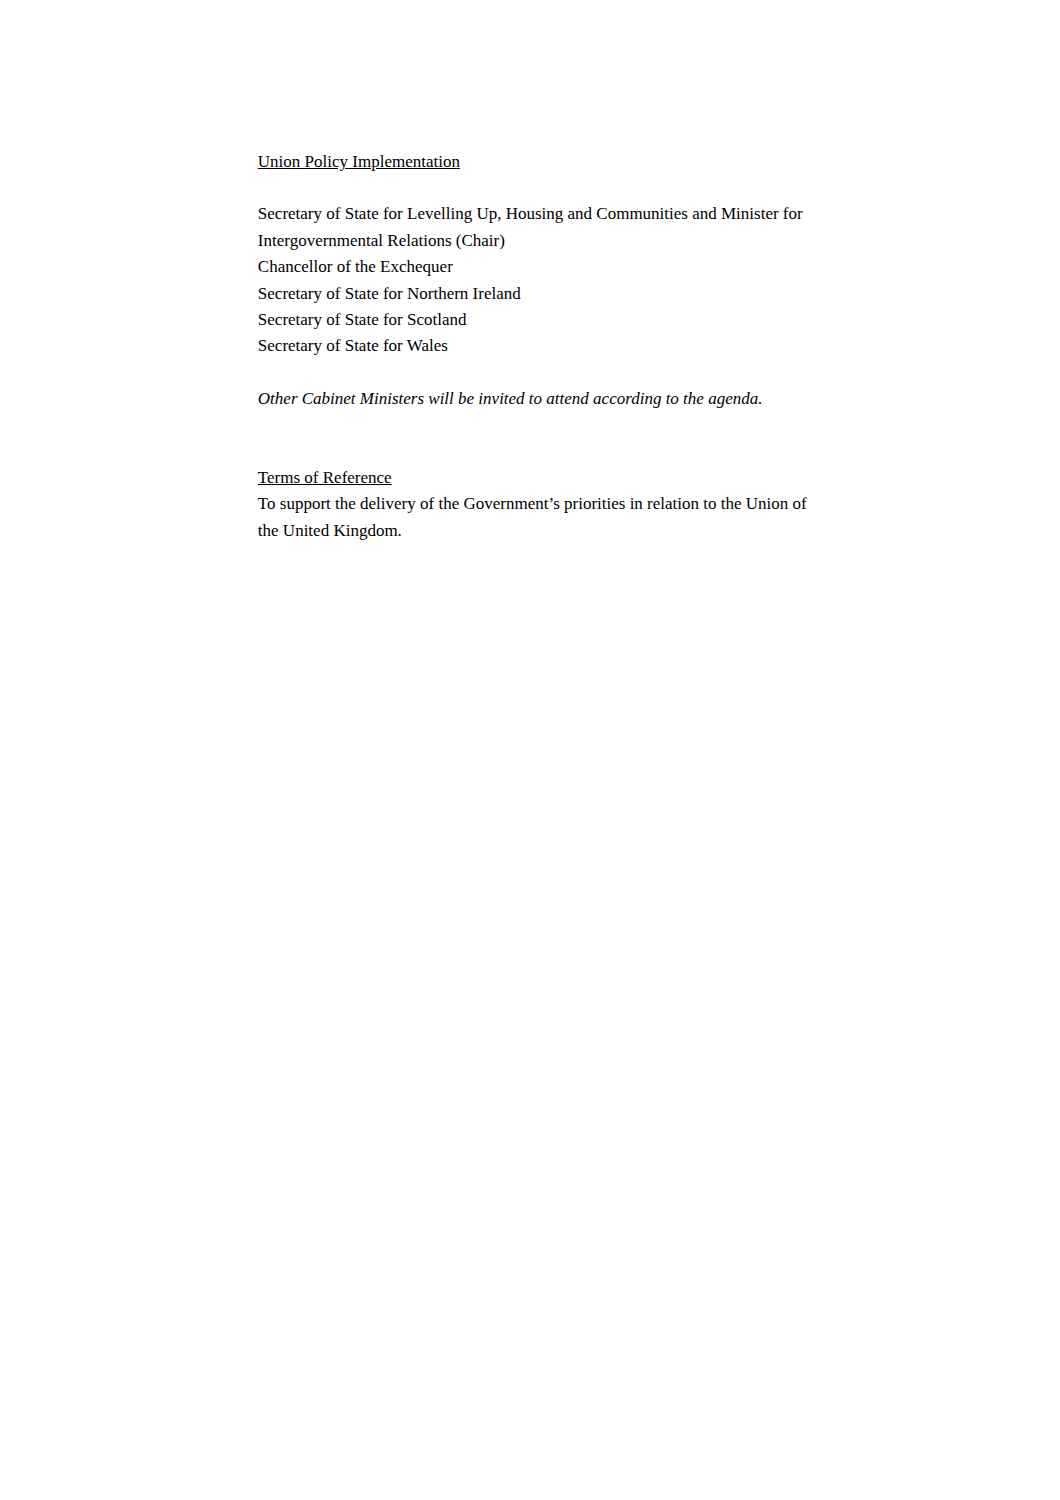Union Policy Implementation
Secretary of State for Levelling Up, Housing and Communities and Minister for Intergovernmental Relations (Chair)
Chancellor of the Exchequer
Secretary of State for Northern Ireland
Secretary of State for Scotland
Secretary of State for Wales
Other Cabinet Ministers will be invited to attend according to the agenda.
Terms of Reference
To support the delivery of the Government’s priorities in relation to the Union of the United Kingdom.